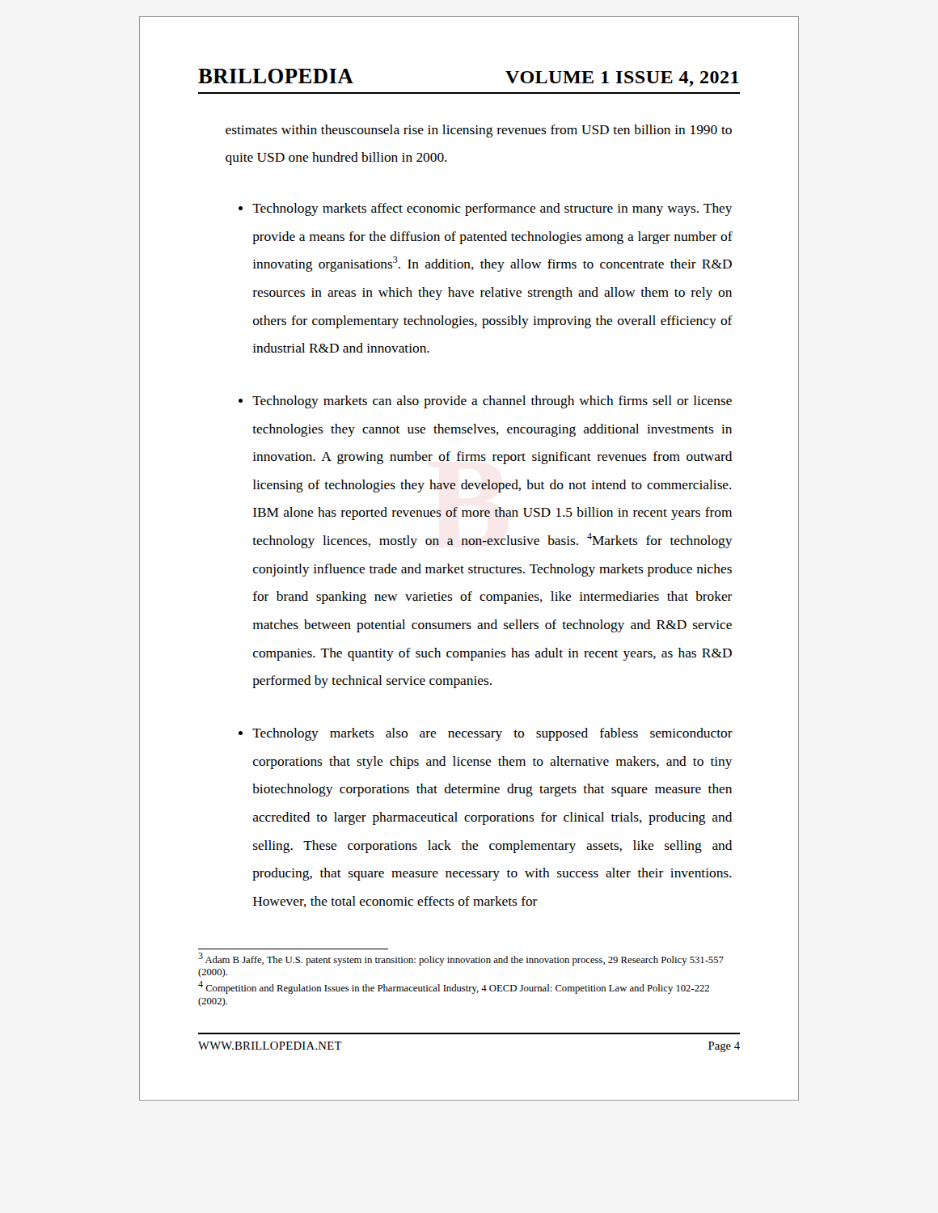B
BRILLOPEDIA VOLUME 1 ISSUE 4, 2021
estimates within theuscounsela rise in licensing revenues from USD ten billion in 1990 to quite USD one hundred billion in 2000.
Technology markets affect economic performance and structure in many ways. They provide a means for the diffusion of patented technologies among a larger number of innovating organisations3. In addition, they allow firms to concentrate their R&D resources in areas in which they have relative strength and allow them to rely on others for complementary technologies, possibly improving the overall efficiency of industrial R&D and innovation.
Technology markets can also provide a channel through which firms sell or license technologies they cannot use themselves, encouraging additional investments in innovation. A growing number of firms report significant revenues from outward licensing of technologies they have developed, but do not intend to commercialise. IBM alone has reported revenues of more than USD 1.5 billion in recent years from technology licences, mostly on a non-exclusive basis. 4Markets for technology conjointly influence trade and market structures. Technology markets produce niches for brand spanking new varieties of companies, like intermediaries that broker matches between potential consumers and sellers of technology and R&D service companies. The quantity of such companies has adult in recent years, as has R&D performed by technical service companies.
Technology markets also are necessary to supposed fabless semiconductor corporations that style chips and license them to alternative makers, and to tiny biotechnology corporations that determine drug targets that square measure then accredited to larger pharmaceutical corporations for clinical trials, producing and selling. These corporations lack the complementary assets, like selling and producing, that square measure necessary to with success alter their inventions. However, the total economic effects of markets for
3 Adam B Jaffe, The U.S. patent system in transition: policy innovation and the innovation process, 29 Research Policy 531-557 (2000).
4 Competition and Regulation Issues in the Pharmaceutical Industry, 4 OECD Journal: Competition Law and Policy 102-222 (2002).
WWW.BRILLOPEDIA.NET Page 4